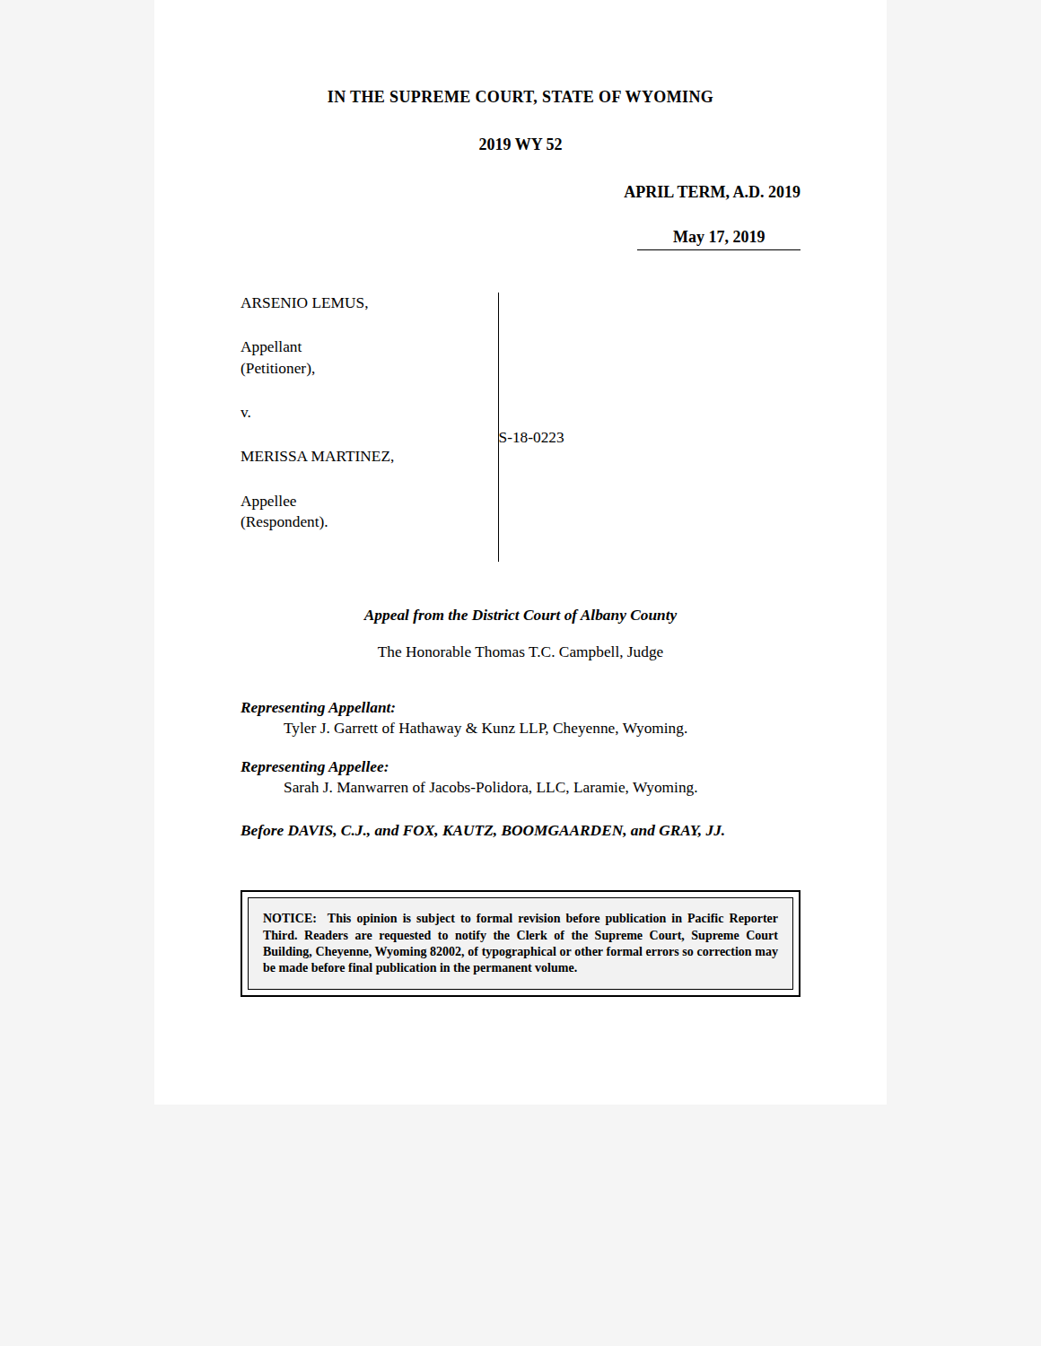IN THE SUPREME COURT, STATE OF WYOMING
2019 WY 52
APRIL TERM, A.D. 2019
May 17, 2019
| ARSENIO LEMUS, Appellant (Petitioner), v. MERISSA MARTINEZ, Appellee (Respondent). | S-18-0223 |
Appeal from the District Court of Albany County
The Honorable Thomas T.C. Campbell, Judge
Representing Appellant:
Tyler J. Garrett of Hathaway & Kunz LLP, Cheyenne, Wyoming.
Representing Appellee:
Sarah J. Manwarren of Jacobs-Polidora, LLC, Laramie, Wyoming.
Before DAVIS, C.J., and FOX, KAUTZ, BOOMGAARDEN, and GRAY, JJ.
NOTICE: This opinion is subject to formal revision before publication in Pacific Reporter Third. Readers are requested to notify the Clerk of the Supreme Court, Supreme Court Building, Cheyenne, Wyoming 82002, of typographical or other formal errors so correction may be made before final publication in the permanent volume.